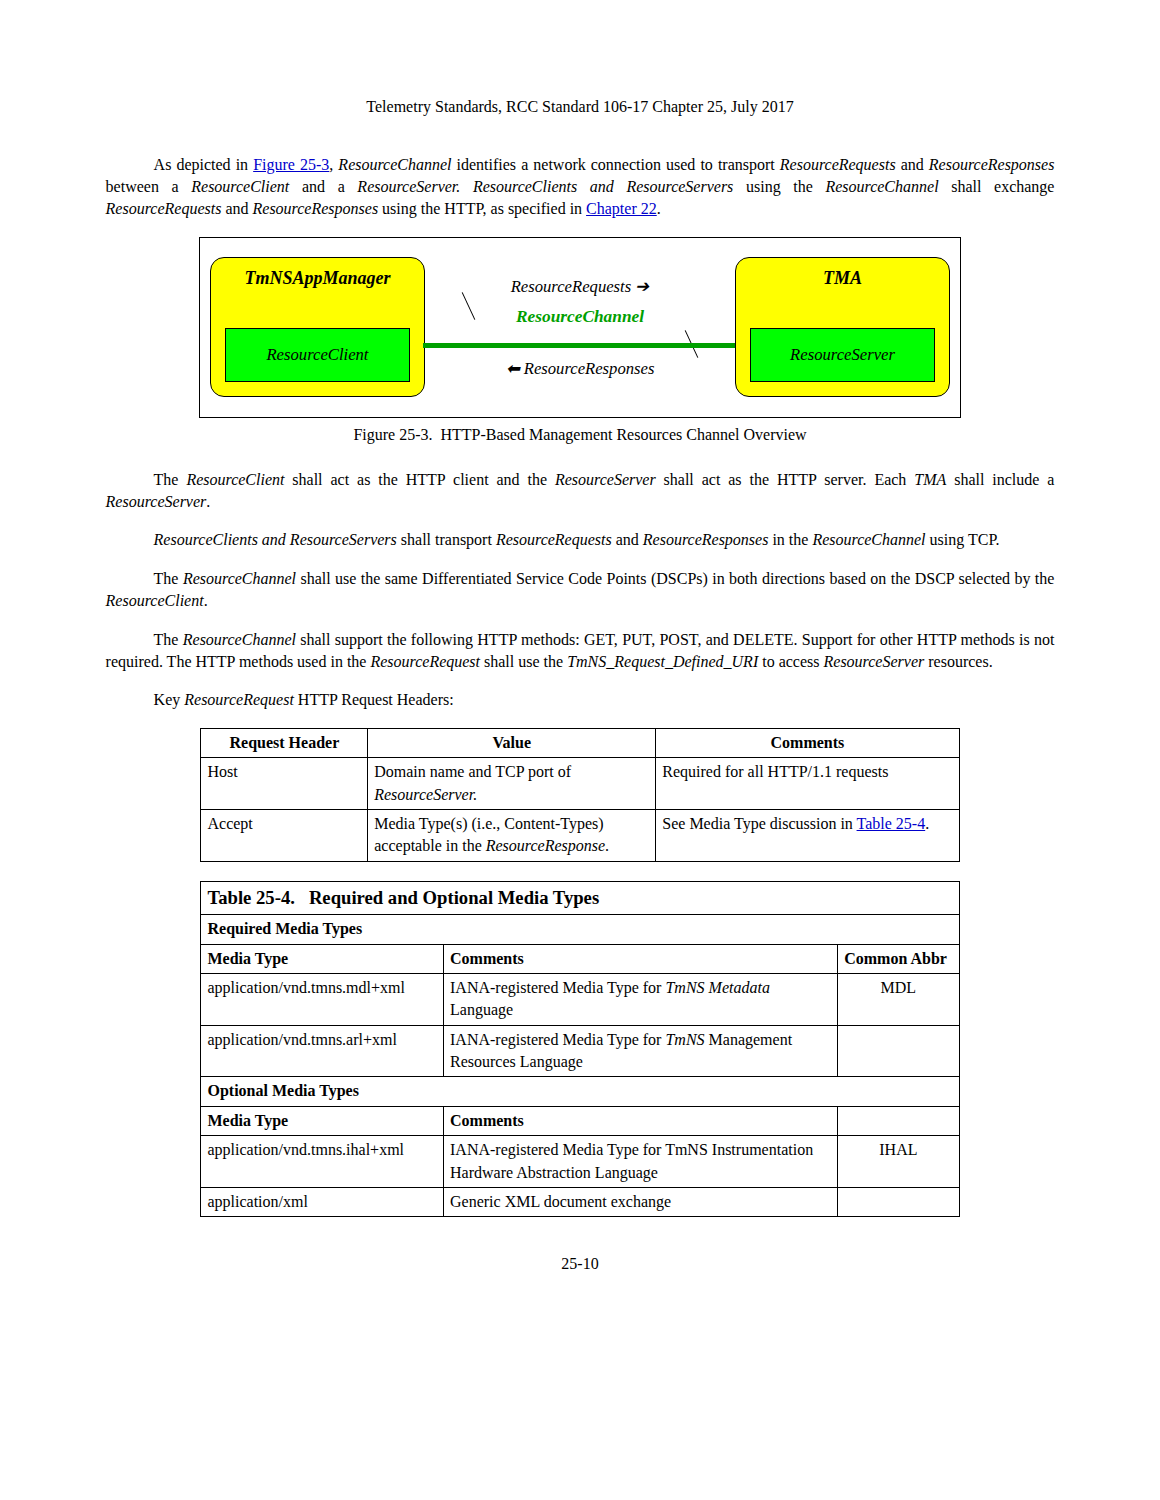Telemetry Standards, RCC Standard 106-17 Chapter 25, July 2017
As depicted in Figure 25-3, ResourceChannel identifies a network connection used to transport ResourceRequests and ResourceResponses between a ResourceClient and a ResourceServer. ResourceClients and ResourceServers using the ResourceChannel shall exchange ResourceRequests and ResourceResponses using the HTTP, as specified in Chapter 22.
TmNSAppManager
ResourceClient
ResourceRequests ➔
ResourceChannel
⬅ ResourceResponses
TMA
ResourceServer
Figure 25-3. HTTP-Based Management Resources Channel Overview
The ResourceClient shall act as the HTTP client and the ResourceServer shall act as the HTTP server. Each TMA shall include a ResourceServer.
ResourceClients and ResourceServers shall transport ResourceRequests and ResourceResponses in the ResourceChannel using TCP.
The ResourceChannel shall use the same Differentiated Service Code Points (DSCPs) in both directions based on the DSCP selected by the ResourceClient.
The ResourceChannel shall support the following HTTP methods: GET, PUT, POST, and DELETE. Support for other HTTP methods is not required. The HTTP methods used in the ResourceRequest shall use the TmNS_Request_Defined_URI to access ResourceServer resources.
Key ResourceRequest HTTP Request Headers:
| Request Header | Value | Comments |
| --- | --- | --- |
| Host | Domain name and TCP port of ResourceServer. | Required for all HTTP/1.1 requests |
| Accept | Media Type(s) (i.e., Content-Types) acceptable in the ResourceResponse . | See Media Type discussion in Table 25-4 . |
| Table 25-4. Required and Optional Media Types |
| Required Media Types |
| Media Type | Comments | Common Abbr |
| application/vnd.tmns.mdl+xml | IANA-registered Media Type for TmNS Metadata Language | MDL |
| application/vnd.tmns.arl+xml | IANA-registered Media Type for TmNS Management Resources Language | |
| Optional Media Types |
| Media Type | Comments | |
| application/vnd.tmns.ihal+xml | IANA-registered Media Type for TmNS Instrumentation Hardware Abstraction Language | IHAL |
| application/xml | Generic XML document exchange | |
25-10